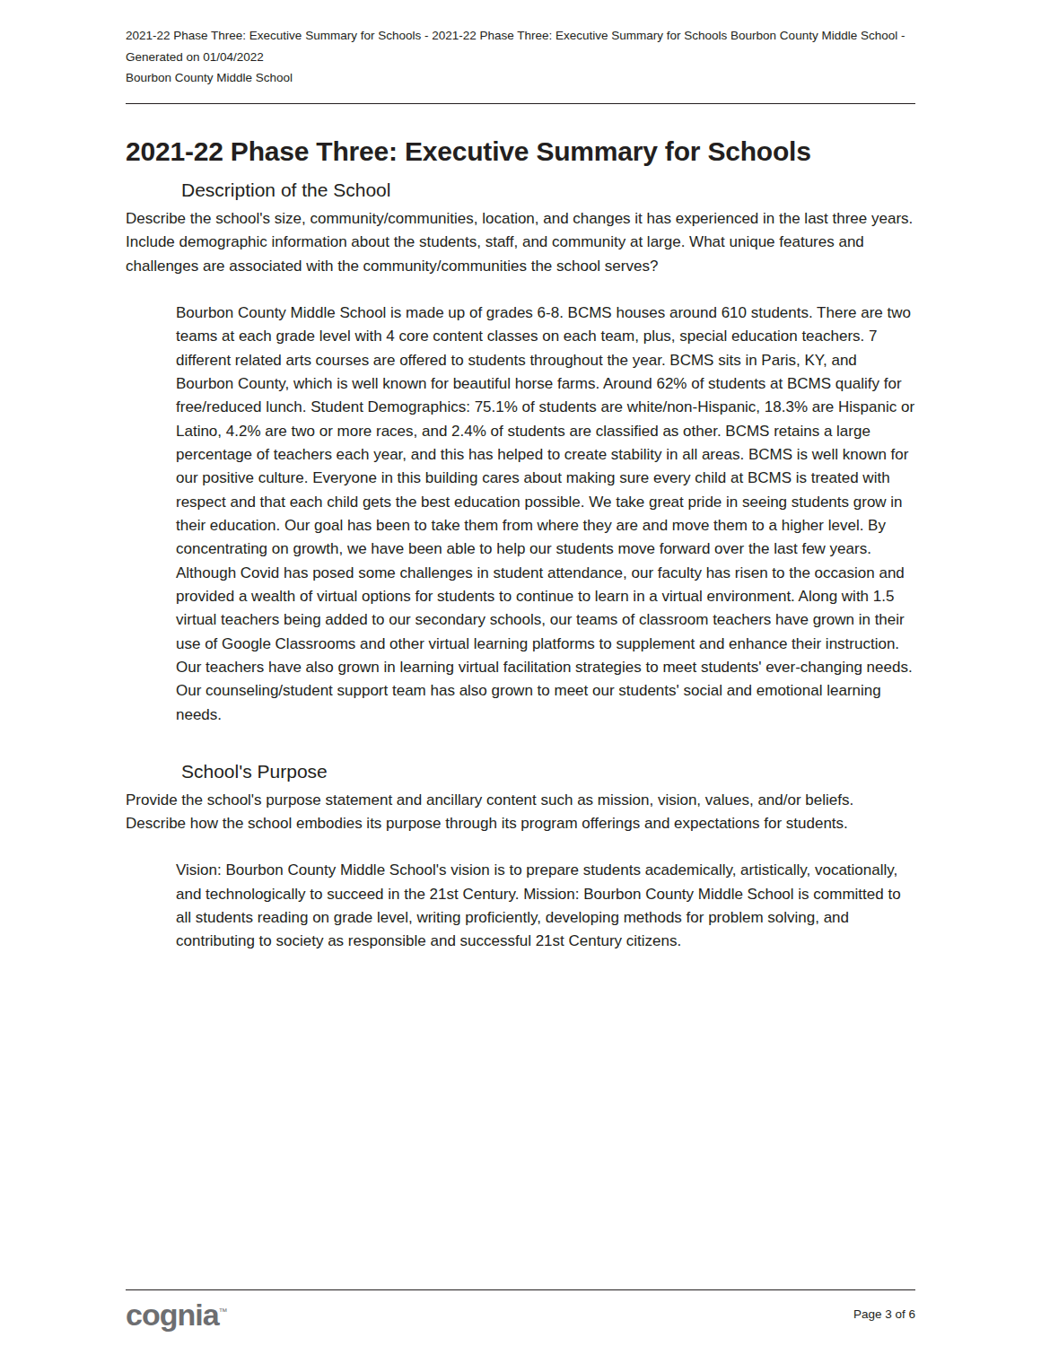2021-22 Phase Three: Executive Summary for Schools - 2021-22 Phase Three: Executive Summary for Schools Bourbon County Middle School - Generated on 01/04/2022 Bourbon County Middle School
2021-22 Phase Three: Executive Summary for Schools
Description of the School
Describe the school's size, community/communities, location, and changes it has experienced in the last three years. Include demographic information about the students, staff, and community at large. What unique features and challenges are associated with the community/communities the school serves?
Bourbon County Middle School is made up of grades 6-8. BCMS houses around 610 students. There are two teams at each grade level with 4 core content classes on each team, plus, special education teachers. 7 different related arts courses are offered to students throughout the year. BCMS sits in Paris, KY, and Bourbon County, which is well known for beautiful horse farms. Around 62% of students at BCMS qualify for free/reduced lunch. Student Demographics: 75.1% of students are white/non-Hispanic, 18.3% are Hispanic or Latino, 4.2% are two or more races, and 2.4% of students are classified as other. BCMS retains a large percentage of teachers each year, and this has helped to create stability in all areas. BCMS is well known for our positive culture. Everyone in this building cares about making sure every child at BCMS is treated with respect and that each child gets the best education possible. We take great pride in seeing students grow in their education. Our goal has been to take them from where they are and move them to a higher level. By concentrating on growth, we have been able to help our students move forward over the last few years. Although Covid has posed some challenges in student attendance, our faculty has risen to the occasion and provided a wealth of virtual options for students to continue to learn in a virtual environment. Along with 1.5 virtual teachers being added to our secondary schools, our teams of classroom teachers have grown in their use of Google Classrooms and other virtual learning platforms to supplement and enhance their instruction. Our teachers have also grown in learning virtual facilitation strategies to meet students' ever-changing needs. Our counseling/student support team has also grown to meet our students' social and emotional learning needs.
School's Purpose
Provide the school's purpose statement and ancillary content such as mission, vision, values, and/or beliefs. Describe how the school embodies its purpose through its program offerings and expectations for students.
Vision: Bourbon County Middle School's vision is to prepare students academically, artistically, vocationally, and technologically to succeed in the 21st Century. Mission: Bourbon County Middle School is committed to all students reading on grade level, writing proficiently, developing methods for problem solving, and contributing to society as responsible and successful 21st Century citizens.
cognia™
Page 3 of 6